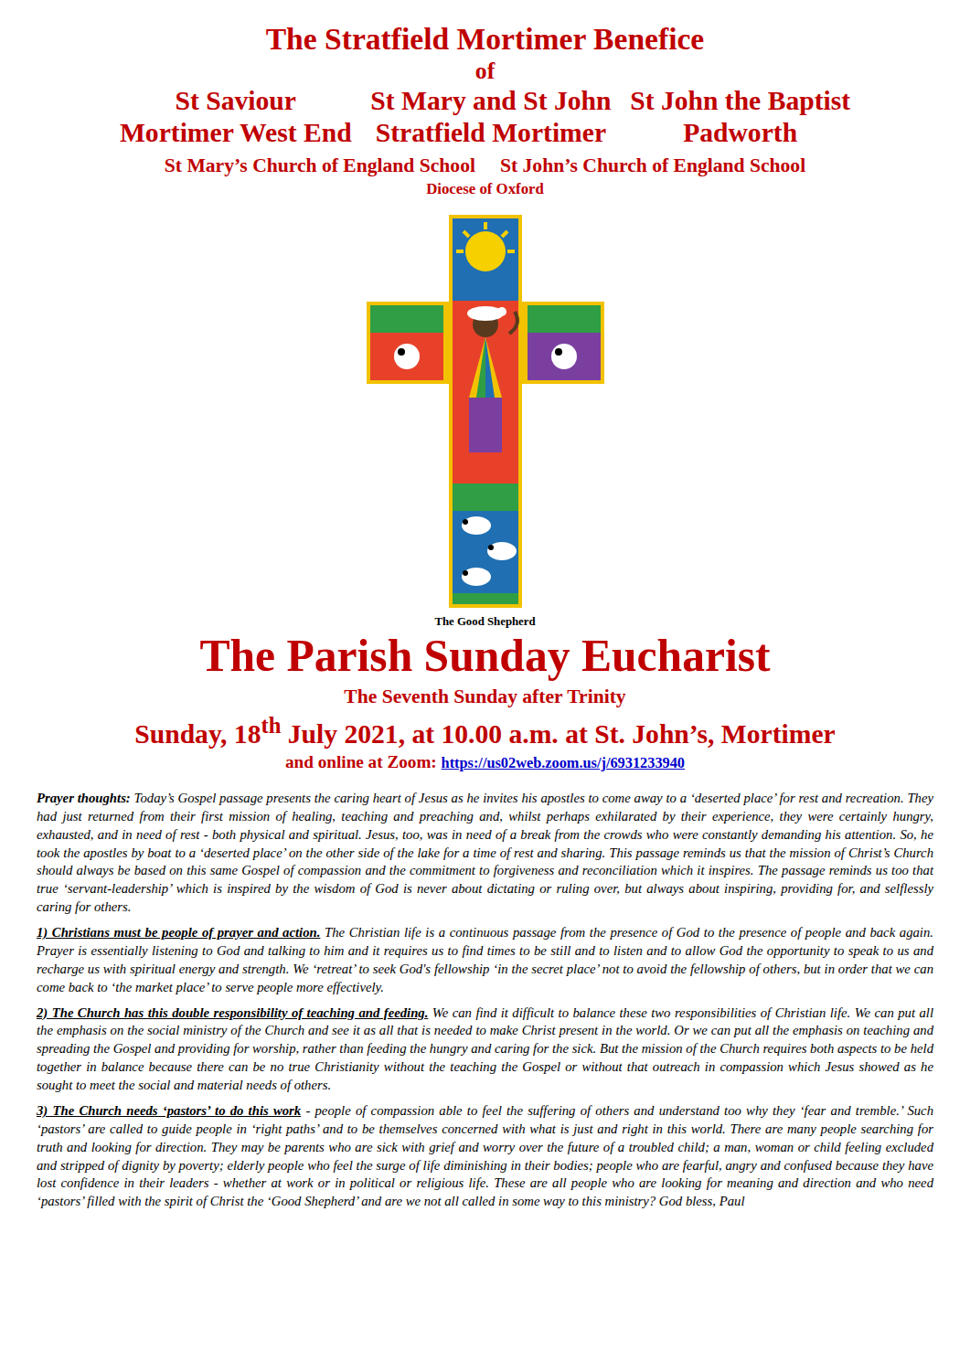The Stratfield Mortimer Benefice
of
| St Saviour | St Mary and St John | St John the Baptist |
| Mortimer West End | Stratfield Mortimer | Padworth |
St Mary’s Church of England School St John’s Church of England School
Diocese of Oxford
The Good Shepherd
The Parish Sunday Eucharist
The Seventh Sunday after Trinity
Sunday, 18th July 2021, at 10.00 a.m. at St. John’s, Mortimer
and online at Zoom: https://us02web.zoom.us/j/6931233940
Prayer thoughts: Today’s Gospel passage presents the caring heart of Jesus as he invites his apostles to come away to a ‘deserted place’ for rest and recreation. They had just returned from their first mission of healing, teaching and preaching and, whilst perhaps exhilarated by their experience, they were certainly hungry, exhausted, and in need of rest - both physical and spiritual. Jesus, too, was in need of a break from the crowds who were constantly demanding his attention. So, he took the apostles by boat to a ‘deserted place’ on the other side of the lake for a time of rest and sharing. This passage reminds us that the mission of Christ’s Church should always be based on this same Gospel of compassion and the commitment to forgiveness and reconciliation which it inspires. The passage reminds us too that true ‘servant-leadership’ which is inspired by the wisdom of God is never about dictating or ruling over, but always about inspiring, providing for, and selflessly caring for others.
1) Christians must be people of prayer and action. The Christian life is a continuous passage from the presence of God to the presence of people and back again. Prayer is essentially listening to God and talking to him and it requires us to find times to be still and to listen and to allow God the opportunity to speak to us and recharge us with spiritual energy and strength. We ‘retreat’ to seek God's fellowship ‘in the secret place’ not to avoid the fellowship of others, but in order that we can come back to ‘the market place’ to serve people more effectively.
2) The Church has this double responsibility of teaching and feeding. We can find it difficult to balance these two responsibilities of Christian life. We can put all the emphasis on the social ministry of the Church and see it as all that is needed to make Christ present in the world. Or we can put all the emphasis on teaching and spreading the Gospel and providing for worship, rather than feeding the hungry and caring for the sick. But the mission of the Church requires both aspects to be held together in balance because there can be no true Christianity without the teaching the Gospel or without that outreach in compassion which Jesus showed as he sought to meet the social and material needs of others.
3) The Church needs ‘pastors’ to do this work - people of compassion able to feel the suffering of others and understand too why they ‘fear and tremble.’ Such ‘pastors’ are called to guide people in ‘right paths’ and to be themselves concerned with what is just and right in this world. There are many people searching for truth and looking for direction. They may be parents who are sick with grief and worry over the future of a troubled child; a man, woman or child feeling excluded and stripped of dignity by poverty; elderly people who feel the surge of life diminishing in their bodies; people who are fearful, angry and confused because they have lost confidence in their leaders - whether at work or in political or religious life. These are all people who are looking for meaning and direction and who need ‘pastors’ filled with the spirit of Christ the ‘Good Shepherd’ and are we not all called in some way to this ministry? God bless, Paul